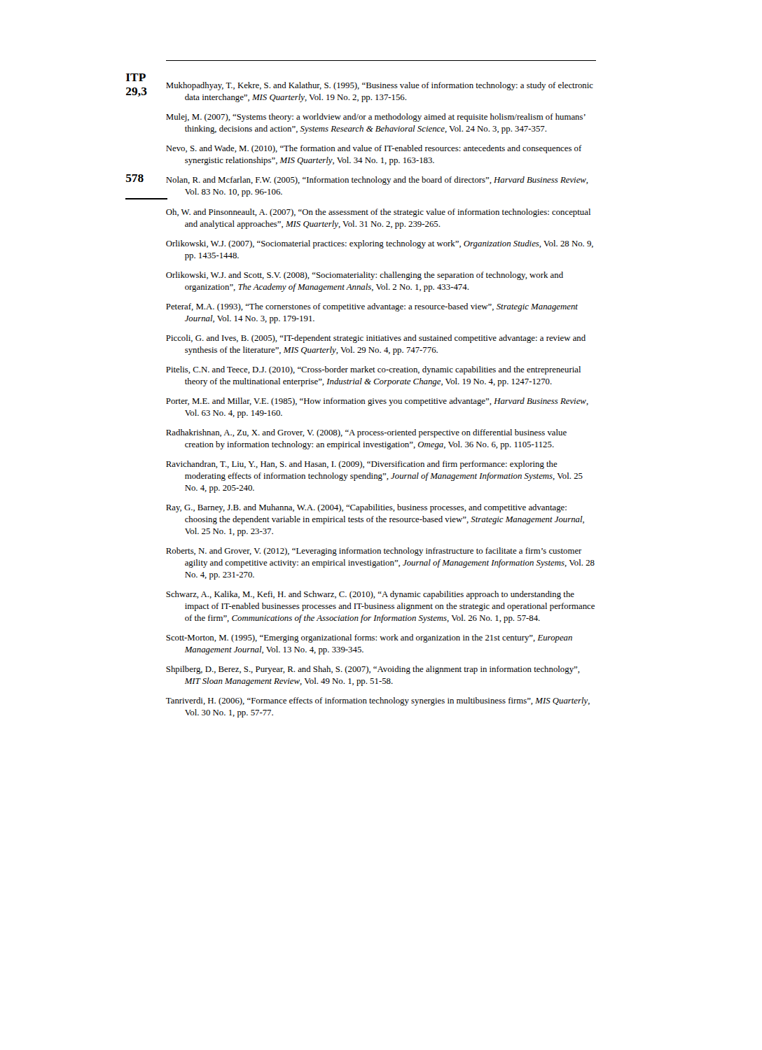ITP
29,3
578
Mukhopadhyay, T., Kekre, S. and Kalathur, S. (1995), “Business value of information technology: a study of electronic data interchange”, MIS Quarterly, Vol. 19 No. 2, pp. 137-156.
Mulej, M. (2007), “Systems theory: a worldview and/or a methodology aimed at requisite holism/realism of humans’ thinking, decisions and action”, Systems Research & Behavioral Science, Vol. 24 No. 3, pp. 347-357.
Nevo, S. and Wade, M. (2010), “The formation and value of IT-enabled resources: antecedents and consequences of synergistic relationships”, MIS Quarterly, Vol. 34 No. 1, pp. 163-183.
Nolan, R. and Mcfarlan, F.W. (2005), “Information technology and the board of directors”, Harvard Business Review, Vol. 83 No. 10, pp. 96-106.
Oh, W. and Pinsonneault, A. (2007), “On the assessment of the strategic value of information technologies: conceptual and analytical approaches”, MIS Quarterly, Vol. 31 No. 2, pp. 239-265.
Orlikowski, W.J. (2007), “Sociomaterial practices: exploring technology at work”, Organization Studies, Vol. 28 No. 9, pp. 1435-1448.
Orlikowski, W.J. and Scott, S.V. (2008), “Sociomateriality: challenging the separation of technology, work and organization”, The Academy of Management Annals, Vol. 2 No. 1, pp. 433-474.
Peteraf, M.A. (1993), “The cornerstones of competitive advantage: a resource-based view”, Strategic Management Journal, Vol. 14 No. 3, pp. 179-191.
Piccoli, G. and Ives, B. (2005), “IT-dependent strategic initiatives and sustained competitive advantage: a review and synthesis of the literature”, MIS Quarterly, Vol. 29 No. 4, pp. 747-776.
Pitelis, C.N. and Teece, D.J. (2010), “Cross-border market co-creation, dynamic capabilities and the entrepreneurial theory of the multinational enterprise”, Industrial & Corporate Change, Vol. 19 No. 4, pp. 1247-1270.
Porter, M.E. and Millar, V.E. (1985), “How information gives you competitive advantage”, Harvard Business Review, Vol. 63 No. 4, pp. 149-160.
Radhakrishnan, A., Zu, X. and Grover, V. (2008), “A process-oriented perspective on differential business value creation by information technology: an empirical investigation”, Omega, Vol. 36 No. 6, pp. 1105-1125.
Ravichandran, T., Liu, Y., Han, S. and Hasan, I. (2009), “Diversification and firm performance: exploring the moderating effects of information technology spending”, Journal of Management Information Systems, Vol. 25 No. 4, pp. 205-240.
Ray, G., Barney, J.B. and Muhanna, W.A. (2004), “Capabilities, business processes, and competitive advantage: choosing the dependent variable in empirical tests of the resource-based view”, Strategic Management Journal, Vol. 25 No. 1, pp. 23-37.
Roberts, N. and Grover, V. (2012), “Leveraging information technology infrastructure to facilitate a firm’s customer agility and competitive activity: an empirical investigation”, Journal of Management Information Systems, Vol. 28 No. 4, pp. 231-270.
Schwarz, A., Kalika, M., Kefi, H. and Schwarz, C. (2010), “A dynamic capabilities approach to understanding the impact of IT-enabled businesses processes and IT-business alignment on the strategic and operational performance of the firm”, Communications of the Association for Information Systems, Vol. 26 No. 1, pp. 57-84.
Scott-Morton, M. (1995), “Emerging organizational forms: work and organization in the 21st century”, European Management Journal, Vol. 13 No. 4, pp. 339-345.
Shpilberg, D., Berez, S., Puryear, R. and Shah, S. (2007), “Avoiding the alignment trap in information technology”, MIT Sloan Management Review, Vol. 49 No. 1, pp. 51-58.
Tanriverdi, H. (2006), “Formance effects of information technology synergies in multibusiness firms”, MIS Quarterly, Vol. 30 No. 1, pp. 57-77.